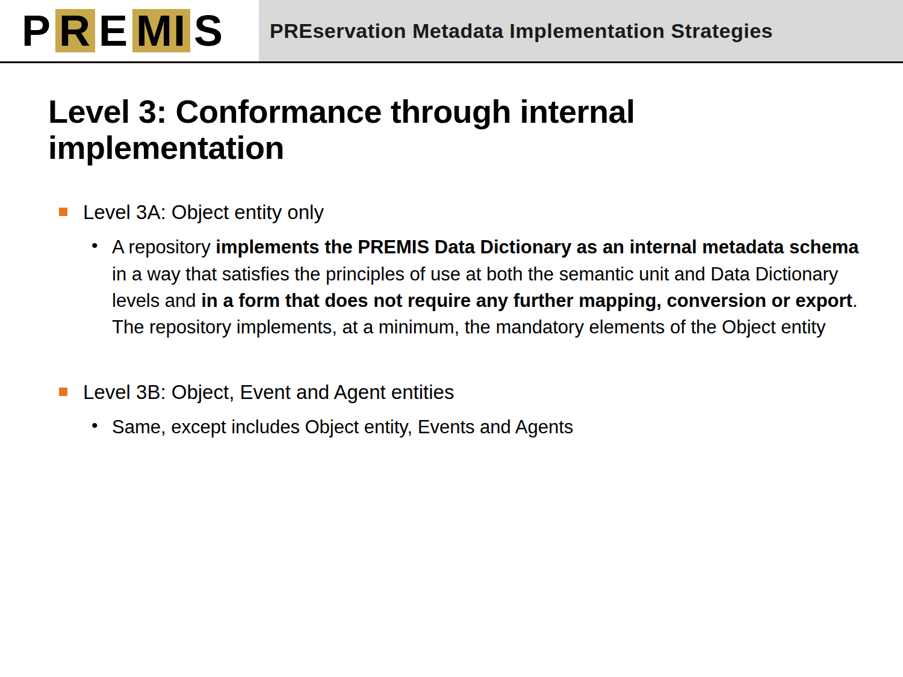PREMI S
PREservation Metadata Implementation Strategies
Level 3: Conformance through internal implementation
Level 3A: Object entity only
A repository implements the PREMIS Data Dictionary as an internal metadata schema in a way that satisfies the principles of use at both the semantic unit and Data Dictionary levels and in a form that does not require any further mapping, conversion or export. The repository implements, at a minimum, the mandatory elements of the Object entity
Level 3B: Object, Event and Agent entities
Same, except includes Object entity, Events and Agents